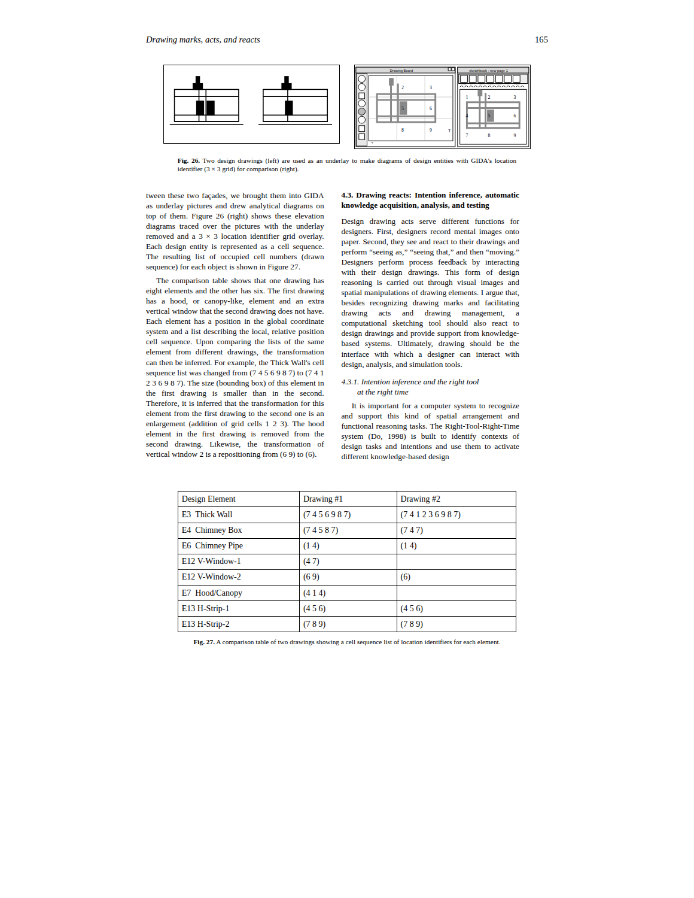Drawing marks, acts, and reacts 165
Drawing Board 2 3 5 6 8 9 T + sketchbook : new page 1 LOAD COPY NEW ERASE SHEET PICT TRASH 1 2 3 4 5 6 7 8 9
Fig. 26. Two design drawings (left) are used as an underlay to make diagrams of design entities with GIDA's location identifier (3 × 3 grid) for comparison (right).
tween these two façades, we brought them into GIDA as underlay pictures and drew analytical diagrams on top of them. Figure 26 (right) shows these elevation diagrams traced over the pictures with the underlay removed and a 3 × 3 location identifier grid overlay. Each design entity is represented as a cell sequence. The resulting list of occupied cell numbers (drawn sequence) for each object is shown in Figure 27.
The comparison table shows that one drawing has eight elements and the other has six. The first drawing has a hood, or canopy-like, element and an extra vertical window that the second drawing does not have. Each element has a position in the global coordinate system and a list describing the local, relative position cell sequence. Upon comparing the lists of the same element from different drawings, the transformation can then be inferred. For example, the Thick Wall's cell sequence list was changed from (7 4 5 6 9 8 7) to (7 4 1 2 3 6 9 8 7). The size (bounding box) of this element in the first drawing is smaller than in the second. Therefore, it is inferred that the transformation for this element from the first drawing to the second one is an enlargement (addition of grid cells 1 2 3). The hood element in the first drawing is removed from the second drawing. Likewise, the transformation of vertical window 2 is a repositioning from (6 9) to (6).
4.3. Drawing reacts: Intention inference, automatic knowledge acquisition, analysis, and testing
Design drawing acts serve different functions for designers. First, designers record mental images onto paper. Second, they see and react to their drawings and perform “seeing as,” “seeing that,” and then “moving.” Designers perform process feedback by interacting with their design drawings. This form of design reasoning is carried out through visual images and spatial manipulations of drawing elements. I argue that, besides recognizing drawing marks and facilitating drawing acts and drawing management, a computational sketching tool should also react to design drawings and provide support from knowledge-based systems. Ultimately, drawing should be the interface with which a designer can interact with design, analysis, and simulation tools.
4.3.1. Intention inference and the right tool
at the right time
It is important for a computer system to recognize and support this kind of spatial arrangement and functional reasoning tasks. The Right-Tool-Right-Time system (Do, 1998) is built to identify contexts of design tasks and intentions and use them to activate different knowledge-based design
| Design Element | Drawing #1 | Drawing #2 |
| --- | --- | --- |
| E3 Thick Wall | (7 4 5 6 9 8 7) | (7 4 1 2 3 6 9 8 7) |
| E4 Chimney Box | (7 4 5 8 7) | (7 4 7) |
| E6 Chimney Pipe | (1 4) | (1 4) |
| E12 V-Window-1 | (4 7) | |
| E12 V-Window-2 | (6 9) | (6) |
| E7 Hood/Canopy | (4 1 4) | |
| E13 H-Strip-1 | (4 5 6) | (4 5 6) |
| E13 H-Strip-2 | (7 8 9) | (7 8 9) |
Fig. 27. A comparison table of two drawings showing a cell sequence list of location identifiers for each element.